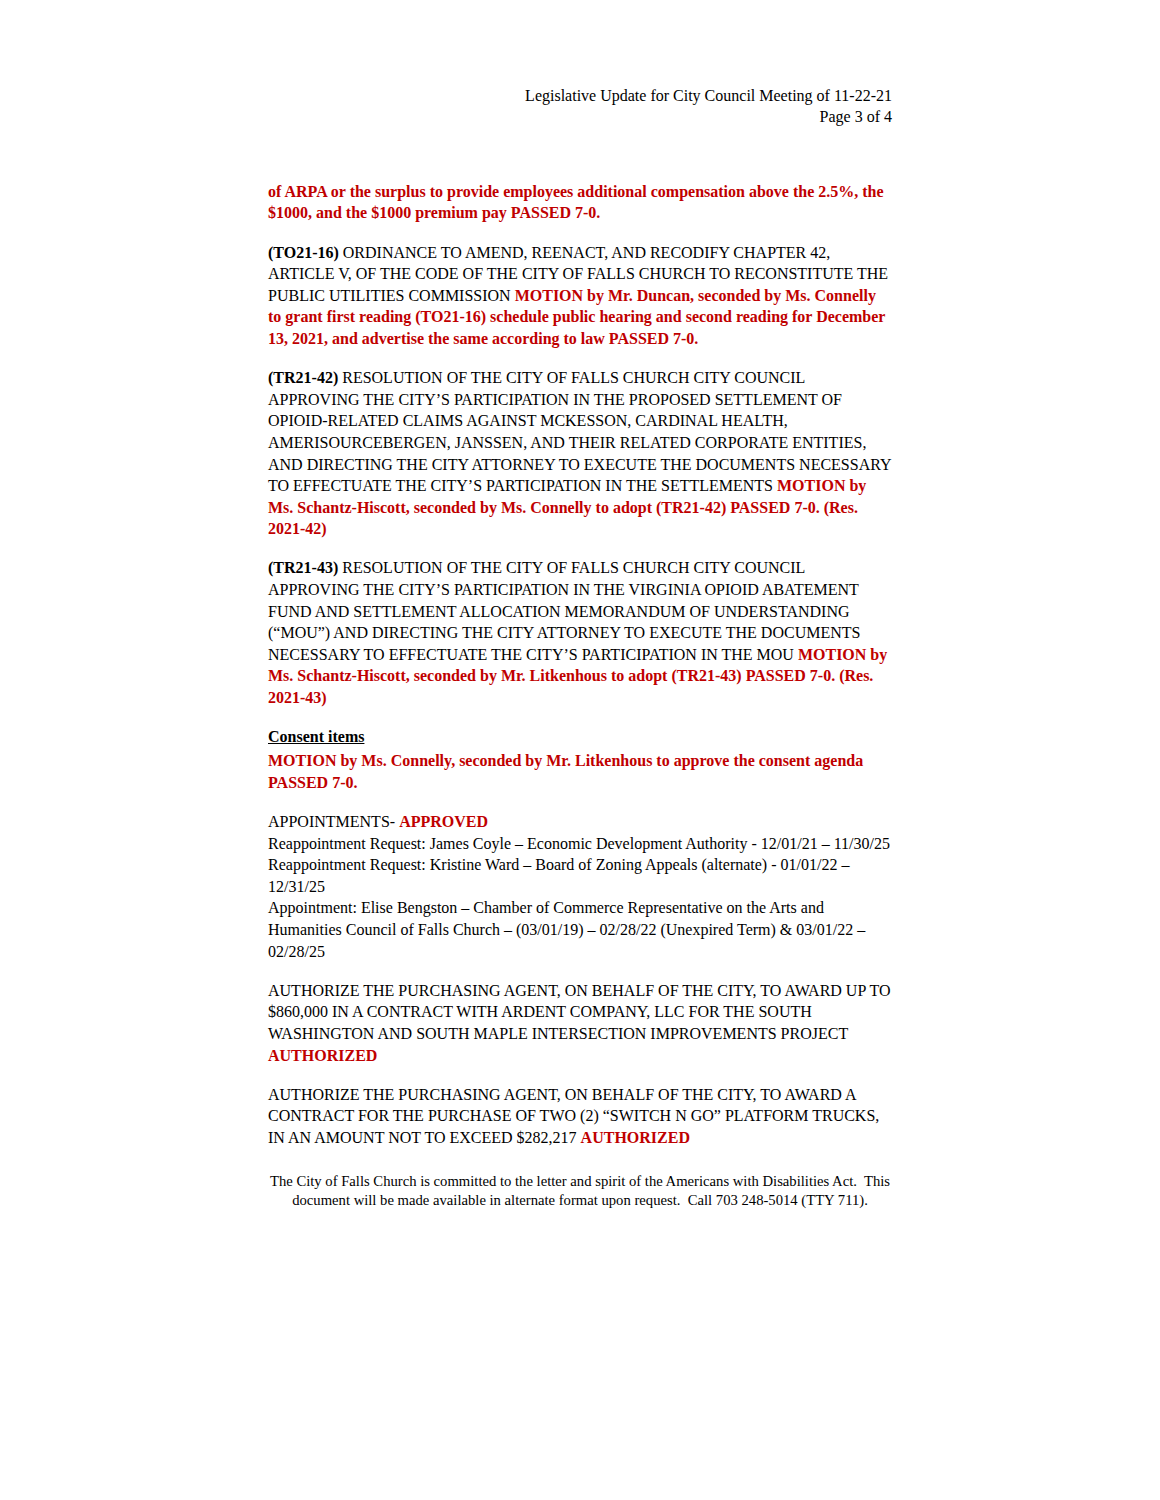Legislative Update for City Council Meeting of 11-22-21
Page 3 of 4
of ARPA or the surplus to provide employees additional compensation above the 2.5%, the $1000, and the $1000 premium pay PASSED 7-0.
(TO21-16) ORDINANCE TO AMEND, REENACT, AND RECODIFY CHAPTER 42, ARTICLE V, OF THE CODE OF THE CITY OF FALLS CHURCH TO RECONSTITUTE THE PUBLIC UTILITIES COMMISSION MOTION by Mr. Duncan, seconded by Ms. Connelly to grant first reading (TO21-16) schedule public hearing and second reading for December 13, 2021, and advertise the same according to law PASSED 7-0.
(TR21-42) RESOLUTION OF THE CITY OF FALLS CHURCH CITY COUNCIL APPROVING THE CITY’S PARTICIPATION IN THE PROPOSED SETTLEMENT OF OPIOID-RELATED CLAIMS AGAINST MCKESSON, CARDINAL HEALTH, AMERISOURCEBERGEN, JANSSEN, AND THEIR RELATED CORPORATE ENTITIES, AND DIRECTING THE CITY ATTORNEY TO EXECUTE THE DOCUMENTS NECESSARY TO EFFECTUATE THE CITY’S PARTICIPATION IN THE SETTLEMENTS MOTION by Ms. Schantz-Hiscott, seconded by Ms. Connelly to adopt (TR21-42) PASSED 7-0. (Res. 2021-42)
(TR21-43) RESOLUTION OF THE CITY OF FALLS CHURCH CITY COUNCIL APPROVING THE CITY’S PARTICIPATION IN THE VIRGINIA OPIOID ABATEMENT FUND AND SETTLEMENT ALLOCATION MEMORANDUM OF UNDERSTANDING (“MOU”) AND DIRECTING THE CITY ATTORNEY TO EXECUTE THE DOCUMENTS NECESSARY TO EFFECTUATE THE CITY’S PARTICIPATION IN THE MOU MOTION by Ms. Schantz-Hiscott, seconded by Mr. Litkenhous to adopt (TR21-43) PASSED 7-0. (Res. 2021-43)
Consent items
MOTION by Ms. Connelly, seconded by Mr. Litkenhous to approve the consent agenda PASSED 7-0.
APPOINTMENTS- APPROVED
Reappointment Request: James Coyle – Economic Development Authority - 12/01/21 – 11/30/25
Reappointment Request: Kristine Ward – Board of Zoning Appeals (alternate) - 01/01/22 – 12/31/25
Appointment: Elise Bengston – Chamber of Commerce Representative on the Arts and Humanities Council of Falls Church – (03/01/19) – 02/28/22 (Unexpired Term) & 03/01/22 – 02/28/25
AUTHORIZE THE PURCHASING AGENT, ON BEHALF OF THE CITY, TO AWARD UP TO $860,000 IN A CONTRACT WITH ARDENT COMPANY, LLC FOR THE SOUTH WASHINGTON AND SOUTH MAPLE INTERSECTION IMPROVEMENTS PROJECT AUTHORIZED
AUTHORIZE THE PURCHASING AGENT, ON BEHALF OF THE CITY, TO AWARD A CONTRACT FOR THE PURCHASE OF TWO (2) “SWITCH N GO” PLATFORM TRUCKS, IN AN AMOUNT NOT TO EXCEED $282,217 AUTHORIZED
The City of Falls Church is committed to the letter and spirit of the Americans with Disabilities Act. This document will be made available in alternate format upon request. Call 703 248-5014 (TTY 711).